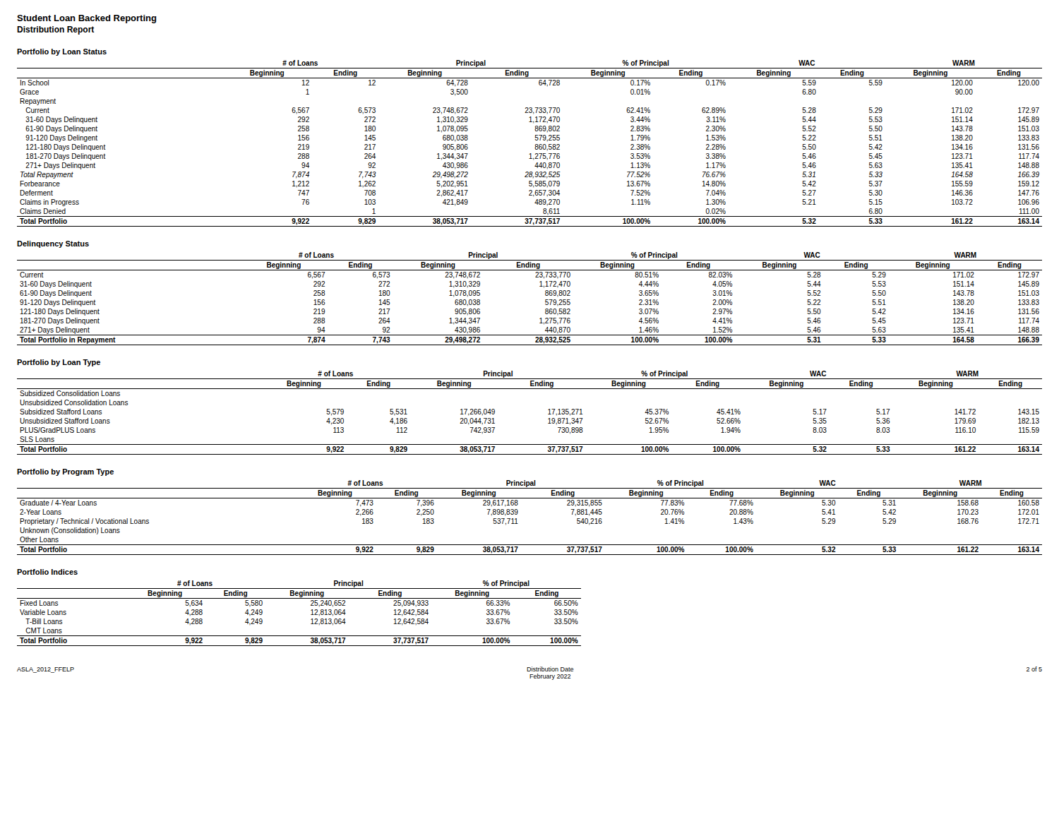Student Loan Backed Reporting
Distribution Report
Portfolio by Loan Status
| | # of Loans | Principal | % of Principal | WAC | WARM |
| --- | --- | --- | --- | --- | --- |
| | Beginning | Ending | Beginning | Ending | Beginning | Ending | Beginning | Ending | Beginning | Ending |
| In School | 12 | 12 | 64,728 | 64,728 | 0.17% | 0.17% | 5.59 | 5.59 | 120.00 | 120.00 |
| Grace | 1 | | 3,500 | | 0.01% | | 6.80 | | 90.00 | |
| Repayment | | | | | | | | | | |
| Current | 6,567 | 6,573 | 23,748,672 | 23,733,770 | 62.41% | 62.89% | 5.28 | 5.29 | 171.02 | 172.97 |
| 31-60 Days Delinquent | 292 | 272 | 1,310,329 | 1,172,470 | 3.44% | 3.11% | 5.44 | 5.53 | 151.14 | 145.89 |
| 61-90 Days Delinquent | 258 | 180 | 1,078,095 | 869,802 | 2.83% | 2.30% | 5.52 | 5.50 | 143.78 | 151.03 |
| 91-120 Days Delingent | 156 | 145 | 680,038 | 579,255 | 1.79% | 1.53% | 5.22 | 5.51 | 138.20 | 133.83 |
| 121-180 Days Delinquent | 219 | 217 | 905,806 | 860,582 | 2.38% | 2.28% | 5.50 | 5.42 | 134.16 | 131.56 |
| 181-270 Days Delinquent | 288 | 264 | 1,344,347 | 1,275,776 | 3.53% | 3.38% | 5.46 | 5.45 | 123.71 | 117.74 |
| 271+ Days Delinquent | 94 | 92 | 430,986 | 440,870 | 1.13% | 1.17% | 5.46 | 5.63 | 135.41 | 148.88 |
| Total Repayment | 7,874 | 7,743 | 29,498,272 | 28,932,525 | 77.52% | 76.67% | 5.31 | 5.33 | 164.58 | 166.39 |
| Forbearance | 1,212 | 1,262 | 5,202,951 | 5,585,079 | 13.67% | 14.80% | 5.42 | 5.37 | 155.59 | 159.12 |
| Deferment | 747 | 708 | 2,862,417 | 2,657,304 | 7.52% | 7.04% | 5.27 | 5.30 | 146.36 | 147.76 |
| Claims in Progress | 76 | 103 | 421,849 | 489,270 | 1.11% | 1.30% | 5.21 | 5.15 | 103.72 | 106.96 |
| Claims Denied | | 1 | | 8,611 | | 0.02% | | 6.80 | | 111.00 |
| Total Portfolio | 9,922 | 9,829 | 38,053,717 | 37,737,517 | 100.00% | 100.00% | 5.32 | 5.33 | 161.22 | 163.14 |
Delinquency Status
| | # of Loans | Principal | % of Principal | WAC | WARM |
| --- | --- | --- | --- | --- | --- |
| | Beginning | Ending | Beginning | Ending | Beginning | Ending | Beginning | Ending | Beginning | Ending |
| Current | 6,567 | 6,573 | 23,748,672 | 23,733,770 | 80.51% | 82.03% | 5.28 | 5.29 | 171.02 | 172.97 |
| 31-60 Days Delinquent | 292 | 272 | 1,310,329 | 1,172,470 | 4.44% | 4.05% | 5.44 | 5.53 | 151.14 | 145.89 |
| 61-90 Days Delinquent | 258 | 180 | 1,078,095 | 869,802 | 3.65% | 3.01% | 5.52 | 5.50 | 143.78 | 151.03 |
| 91-120 Days Delinquent | 156 | 145 | 680,038 | 579,255 | 2.31% | 2.00% | 5.22 | 5.51 | 138.20 | 133.83 |
| 121-180 Days Delinquent | 219 | 217 | 905,806 | 860,582 | 3.07% | 2.97% | 5.50 | 5.42 | 134.16 | 131.56 |
| 181-270 Days Delinquent | 288 | 264 | 1,344,347 | 1,275,776 | 4.56% | 4.41% | 5.46 | 5.45 | 123.71 | 117.74 |
| 271+ Days Delinquent | 94 | 92 | 430,986 | 440,870 | 1.46% | 1.52% | 5.46 | 5.63 | 135.41 | 148.88 |
| Total Portfolio in Repayment | 7,874 | 7,743 | 29,498,272 | 28,932,525 | 100.00% | 100.00% | 5.31 | 5.33 | 164.58 | 166.39 |
Portfolio by Loan Type
| | # of Loans | Principal | % of Principal | WAC | WARM |
| --- | --- | --- | --- | --- | --- |
| | Beginning | Ending | Beginning | Ending | Beginning | Ending | Beginning | Ending | Beginning | Ending |
| Subsidized Consolidation Loans | | | | | | | | | | |
| Unsubsidized Consolidation Loans | | | | | | | | | | |
| Subsidized Stafford Loans | 5,579 | 5,531 | 17,266,049 | 17,135,271 | 45.37% | 45.41% | 5.17 | 5.17 | 141.72 | 143.15 |
| Unsubsidized Stafford Loans | 4,230 | 4,186 | 20,044,731 | 19,871,347 | 52.67% | 52.66% | 5.35 | 5.36 | 179.69 | 182.13 |
| PLUS/GradPLUS Loans | 113 | 112 | 742,937 | 730,898 | 1.95% | 1.94% | 8.03 | 8.03 | 116.10 | 115.59 |
| SLS Loans | | | | | | | | | | |
| Total Portfolio | 9,922 | 9,829 | 38,053,717 | 37,737,517 | 100.00% | 100.00% | 5.32 | 5.33 | 161.22 | 163.14 |
Portfolio by Program Type
| | # of Loans | Principal | % of Principal | WAC | WARM |
| --- | --- | --- | --- | --- | --- |
| | Beginning | Ending | Beginning | Ending | Beginning | Ending | Beginning | Ending | Beginning | Ending |
| Graduate / 4-Year Loans | 7,473 | 7,396 | 29,617,168 | 29,315,855 | 77.83% | 77.68% | 5.30 | 5.31 | 158.68 | 160.58 |
| 2-Year Loans | 2,266 | 2,250 | 7,898,839 | 7,881,445 | 20.76% | 20.88% | 5.41 | 5.42 | 170.23 | 172.01 |
| Proprietary / Technical / Vocational Loans | 183 | 183 | 537,711 | 540,216 | 1.41% | 1.43% | 5.29 | 5.29 | 168.76 | 172.71 |
| Unknown (Consolidation) Loans | | | | | | | | | | |
| Other Loans | | | | | | | | | | |
| Total Portfolio | 9,922 | 9,829 | 38,053,717 | 37,737,517 | 100.00% | 100.00% | 5.32 | 5.33 | 161.22 | 163.14 |
Portfolio Indices
| | # of Loans | Principal | % of Principal |
| --- | --- | --- | --- |
| | Beginning | Ending | Beginning | Ending | Beginning | Ending |
| Fixed Loans | 5,634 | 5,580 | 25,240,652 | 25,094,933 | 66.33% | 66.50% |
| Variable Loans | 4,288 | 4,249 | 12,813,064 | 12,642,584 | 33.67% | 33.50% |
| T-Bill Loans | 4,288 | 4,249 | 12,813,064 | 12,642,584 | 33.67% | 33.50% |
| CMT Loans | | | | | | |
| Total Portfolio | 9,922 | 9,829 | 38,053,717 | 37,737,517 | 100.00% | 100.00% |
ASLA_2012_FFELP
Distribution Date
February 2022
2 of 5